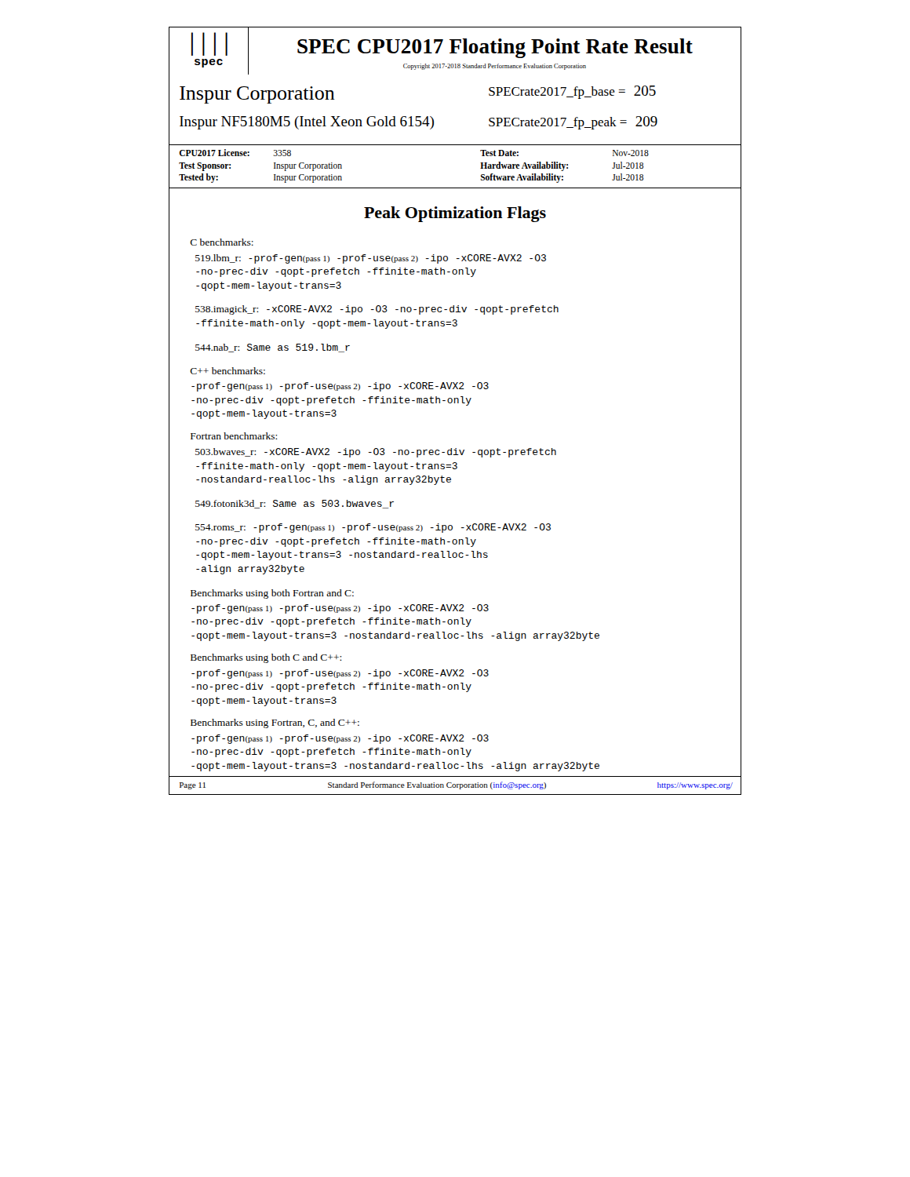││││ spec
SPEC CPU2017 Floating Point Rate Result
Copyright 2017-2018 Standard Performance Evaluation Corporation
Inspur Corporation
Inspur NF5180M5 (Intel Xeon Gold 6154)
SPECrate2017_fp_base = 205
SPECrate2017_fp_peak = 209
CPU2017 License: 3358
Test Sponsor: Inspur Corporation
Tested by: Inspur Corporation
Test Date: Nov-2018
Hardware Availability: Jul-2018
Software Availability: Jul-2018
Peak Optimization Flags
C benchmarks:
519.lbm_r: -prof-gen(pass 1) -prof-use(pass 2) -ipo -xCORE-AVX2 -O3 -no-prec-div -qopt-prefetch -ffinite-math-only -qopt-mem-layout-trans=3
538.imagick_r: -xCORE-AVX2 -ipo -O3 -no-prec-div -qopt-prefetch -ffinite-math-only -qopt-mem-layout-trans=3
544.nab_r: Same as 519.lbm_r
C++ benchmarks:
-prof-gen(pass 1) -prof-use(pass 2) -ipo -xCORE-AVX2 -O3 -no-prec-div -qopt-prefetch -ffinite-math-only -qopt-mem-layout-trans=3
Fortran benchmarks:
503.bwaves_r: -xCORE-AVX2 -ipo -O3 -no-prec-div -qopt-prefetch -ffinite-math-only -qopt-mem-layout-trans=3 -nostandard-realloc-lhs -align array32byte
549.fotonik3d_r: Same as 503.bwaves_r
554.roms_r: -prof-gen(pass 1) -prof-use(pass 2) -ipo -xCORE-AVX2 -O3 -no-prec-div -qopt-prefetch -ffinite-math-only -qopt-mem-layout-trans=3 -nostandard-realloc-lhs -align array32byte
Benchmarks using both Fortran and C:
-prof-gen(pass 1) -prof-use(pass 2) -ipo -xCORE-AVX2 -O3 -no-prec-div -qopt-prefetch -ffinite-math-only -qopt-mem-layout-trans=3 -nostandard-realloc-lhs -align array32byte
Benchmarks using both C and C++:
-prof-gen(pass 1) -prof-use(pass 2) -ipo -xCORE-AVX2 -O3 -no-prec-div -qopt-prefetch -ffinite-math-only -qopt-mem-layout-trans=3
Benchmarks using Fortran, C, and C++:
-prof-gen(pass 1) -prof-use(pass 2) -ipo -xCORE-AVX2 -O3 -no-prec-div -qopt-prefetch -ffinite-math-only -qopt-mem-layout-trans=3 -nostandard-realloc-lhs -align array32byte
Page 11
Standard Performance Evaluation Corporation (info@spec.org)
https://www.spec.org/